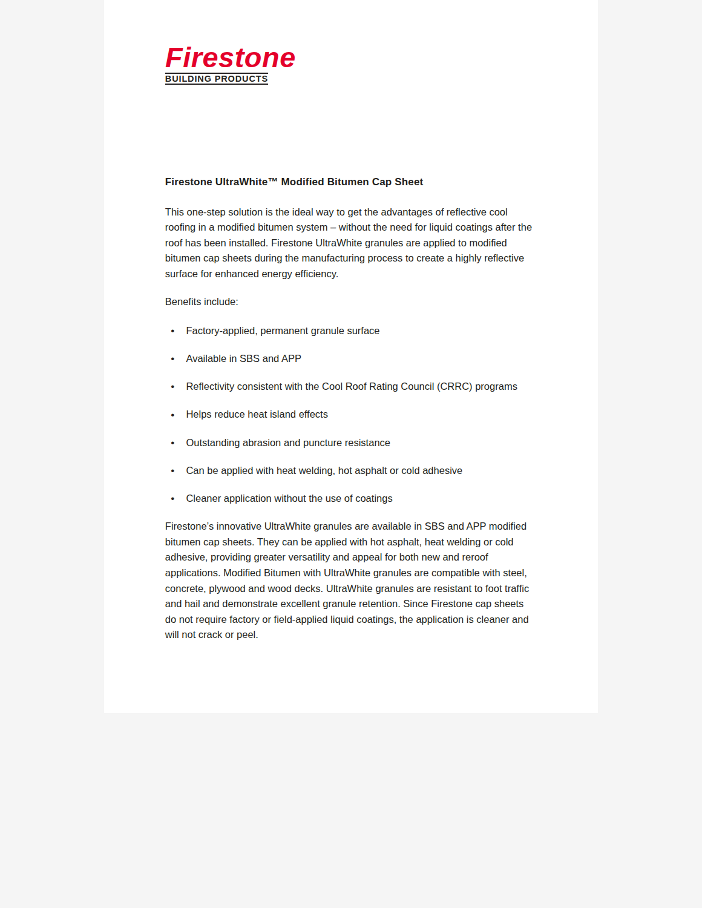Firestone BUILDING PRODUCTS
Firestone UltraWhite™ Modified Bitumen Cap Sheet
This one-step solution is the ideal way to get the advantages of reflective cool roofing in a modified bitumen system – without the need for liquid coatings after the roof has been installed. Firestone UltraWhite granules are applied to modified bitumen cap sheets during the manufacturing process to create a highly reflective surface for enhanced energy efficiency.
Benefits include:
Factory-applied, permanent granule surface
Available in SBS and APP
Reflectivity consistent with the Cool Roof Rating Council (CRRC) programs
Helps reduce heat island effects
Outstanding abrasion and puncture resistance
Can be applied with heat welding, hot asphalt or cold adhesive
Cleaner application without the use of coatings
Firestone’s innovative UltraWhite granules are available in SBS and APP modified bitumen cap sheets. They can be applied with hot asphalt, heat welding or cold adhesive, providing greater versatility and appeal for both new and reroof applications. Modified Bitumen with UltraWhite granules are compatible with steel, concrete, plywood and wood decks. UltraWhite granules are resistant to foot traffic and hail and demonstrate excellent granule retention. Since Firestone cap sheets do not require factory or field-applied liquid coatings, the application is cleaner and will not crack or peel.